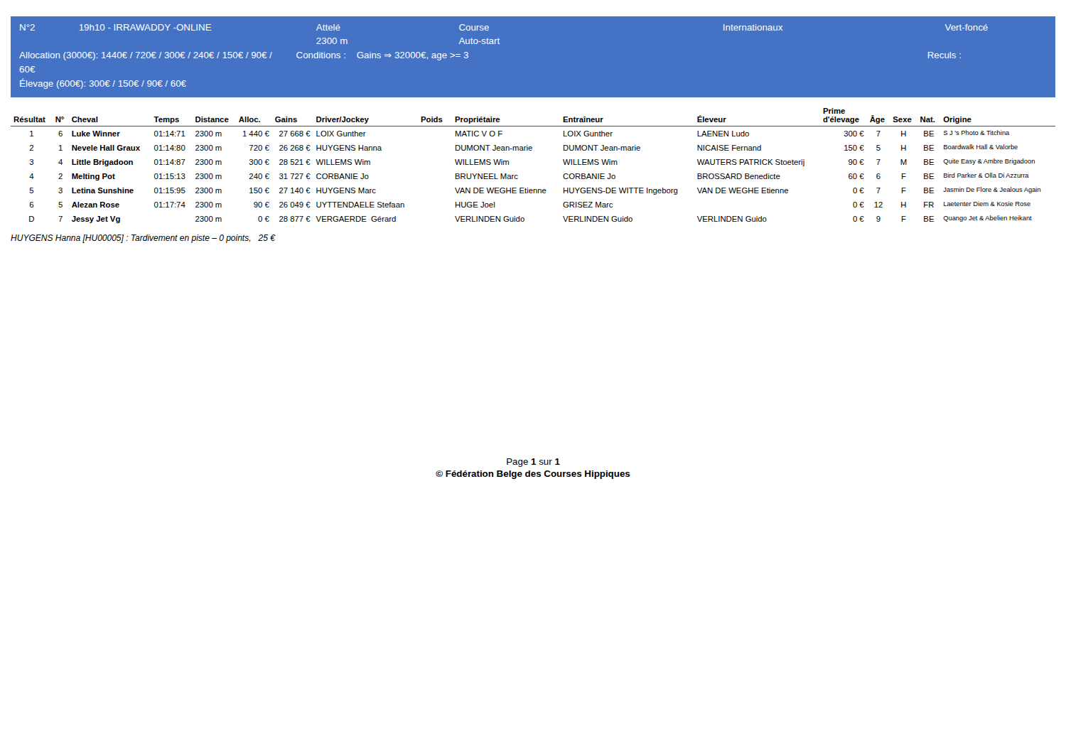| N°2 | 19h10 - IRRAWADDY -ONLINE | Attelé | Course | Internationaux | Vert-foncé |
| | | 2300 m | Auto-start | | |
Allocation (3000€): 1440€ / 720€ / 300€ / 240€ / 150€ / 90€ / Conditions : Gains ⇒ 32000€, age >= 3 Reculs :
60€
Élevage (600€): 300€ / 150€ / 90€ / 60€
| Résultat | N° | Cheval | Temps | Distance | Alloc. | Gains | Driver/Jockey | Poids | Propriétaire | Entraîneur | Éleveur | Prime d'élevage | Âge | Sexe | Nat. | Origine |
| --- | --- | --- | --- | --- | --- | --- | --- | --- | --- | --- | --- | --- | --- | --- | --- | --- |
| 1 | 6 | Luke Winner | 01:14:71 | 2300 m | 1 440 € | 27 668 € | LOIX Gunther | | MATIC V O F | LOIX Gunther | LAENEN Ludo | 300 € | 7 | H | BE | S J 's Photo & Titchina |
| 2 | 1 | Nevele Hall Graux | 01:14:80 | 2300 m | 720 € | 26 268 € | HUYGENS Hanna | | DUMONT Jean-marie | DUMONT Jean-marie | NICAISE Fernand | 150 € | 5 | H | BE | Boardwalk Hall & Valorbe |
| 3 | 4 | Little Brigadoon | 01:14:87 | 2300 m | 300 € | 28 521 € | WILLEMS Wim | | WILLEMS Wim | WILLEMS Wim | WAUTERS PATRICK Stoeterij | 90 € | 7 | M | BE | Quite Easy & Ambre Brigadoon |
| 4 | 2 | Melting Pot | 01:15:13 | 2300 m | 240 € | 31 727 € | CORBANIE Jo | | BRUYNEEL Marc | CORBANIE Jo | BROSSARD Benedicte | 60 € | 6 | F | BE | Bird Parker & Olla Di Azzurra |
| 5 | 3 | Letina Sunshine | 01:15:95 | 2300 m | 150 € | 27 140 € | HUYGENS Marc | | VAN DE WEGHE Etienne | HUYGENS-DE WITTE Ingeborg | VAN DE WEGHE Etienne | 0 € | 7 | F | BE | Jasmin De Flore & Jealous Again |
| 6 | 5 | Alezan Rose | 01:17:74 | 2300 m | 90 € | 26 049 € | UYTTENDAELE Stefaan | | HUGE Joel | GRISEZ Marc | | 0 € | 12 | H | FR | Laetenter Diem & Kosie Rose |
| D | 7 | Jessy Jet Vg | | 2300 m | 0 € | 28 877 € | VERGAERDE Gérard | | VERLINDEN Guido | VERLINDEN Guido | VERLINDEN Guido | 0 € | 9 | F | BE | Quango Jet & Abelien Heikant |
HUYGENS Hanna [HU00005] : Tardivement en piste – 0 points, 25 €
Page 1 sur 1
© Fédération Belge des Courses Hippiques